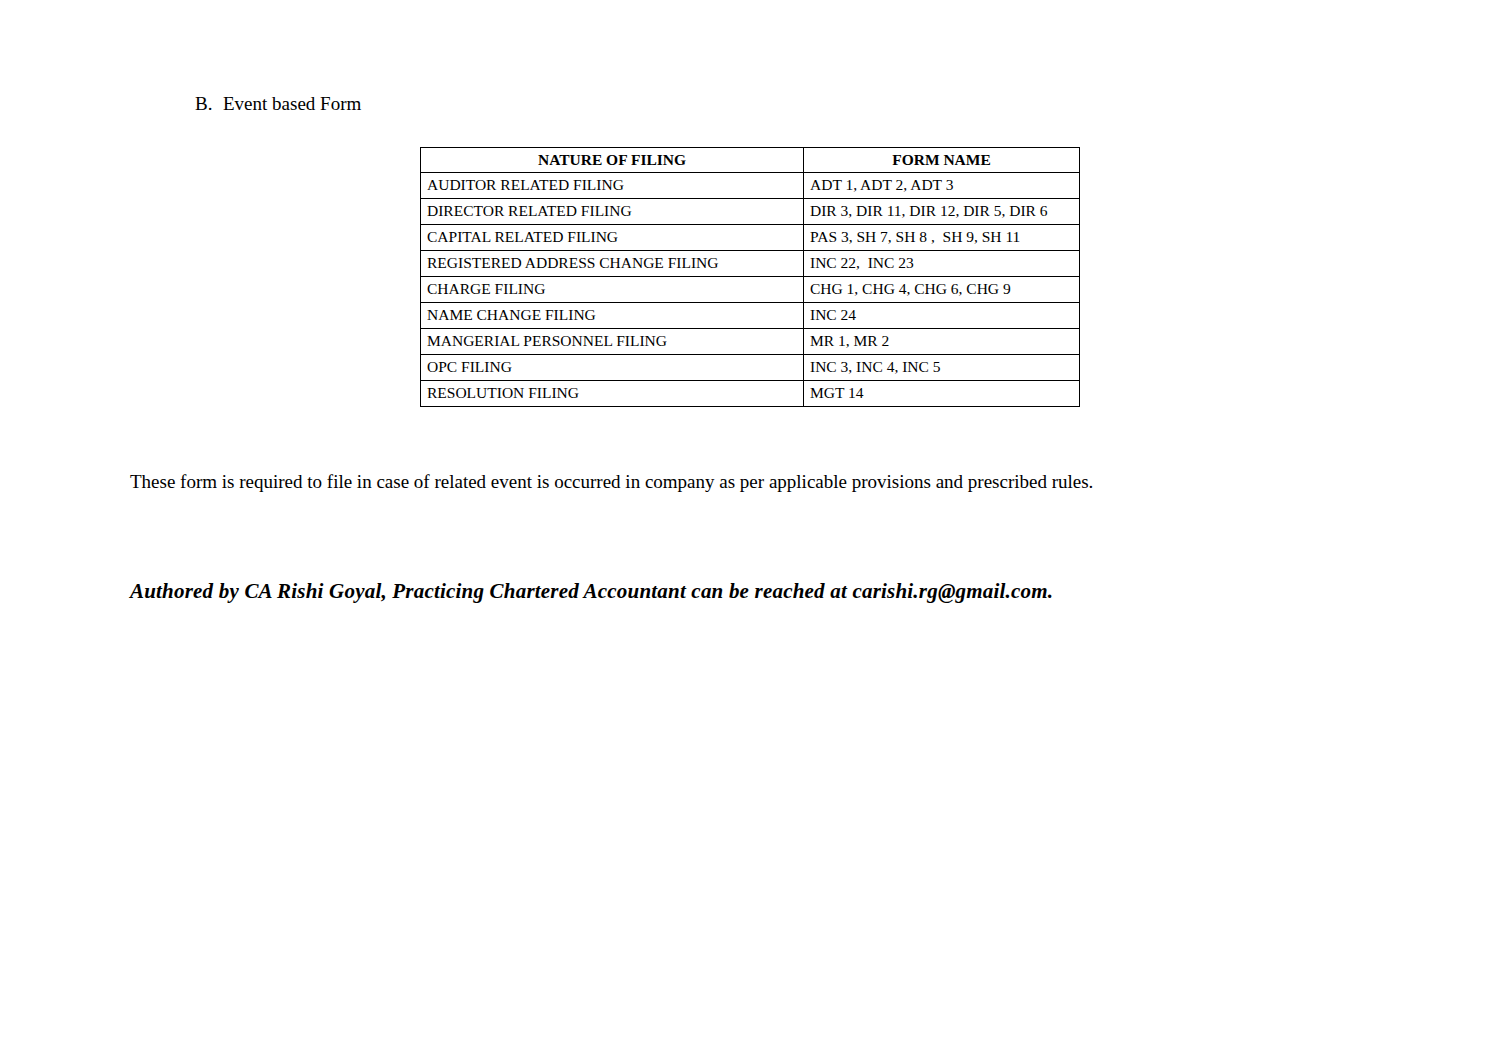B. Event based Form
| NATURE OF FILING | FORM NAME |
| --- | --- |
| AUDITOR RELATED FILING | ADT 1, ADT 2, ADT 3 |
| DIRECTOR RELATED FILING | DIR 3, DIR 11, DIR 12, DIR 5, DIR 6 |
| CAPITAL RELATED FILING | PAS 3, SH 7, SH 8 , SH 9, SH 11 |
| REGISTERED ADDRESS CHANGE FILING | INC 22, INC 23 |
| CHARGE FILING | CHG 1, CHG 4, CHG 6, CHG 9 |
| NAME CHANGE FILING | INC 24 |
| MANGERIAL PERSONNEL FILING | MR 1, MR 2 |
| OPC FILING | INC 3, INC 4, INC 5 |
| RESOLUTION FILING | MGT 14 |
These form is required to file in case of related event is occurred in company as per applicable provisions and prescribed rules.
Authored by CA Rishi Goyal, Practicing Chartered Accountant can be reached at carishi.rg@gmail.com.